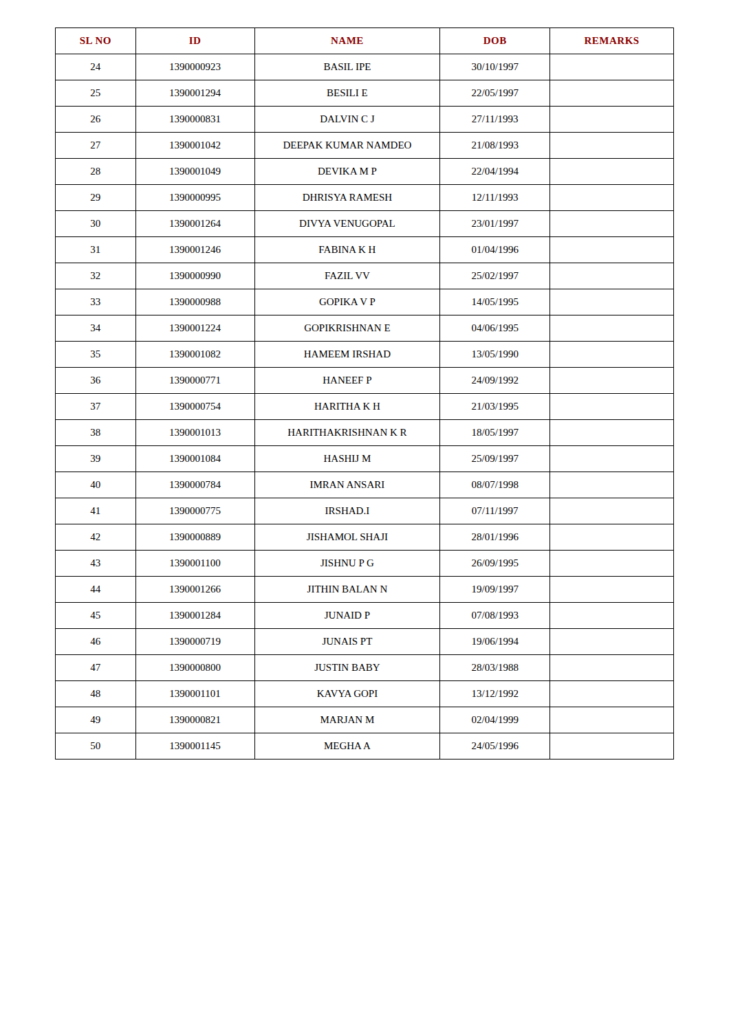| SL NO | ID | NAME | DOB | REMARKS |
| --- | --- | --- | --- | --- |
| 24 | 1390000923 | BASIL IPE | 30/10/1997 | |
| 25 | 1390001294 | BESILI E | 22/05/1997 | |
| 26 | 1390000831 | DALVIN C J | 27/11/1993 | |
| 27 | 1390001042 | DEEPAK KUMAR NAMDEO | 21/08/1993 | |
| 28 | 1390001049 | DEVIKA M P | 22/04/1994 | |
| 29 | 1390000995 | DHRISYA RAMESH | 12/11/1993 | |
| 30 | 1390001264 | DIVYA VENUGOPAL | 23/01/1997 | |
| 31 | 1390001246 | FABINA K H | 01/04/1996 | |
| 32 | 1390000990 | FAZIL VV | 25/02/1997 | |
| 33 | 1390000988 | GOPIKA V P | 14/05/1995 | |
| 34 | 1390001224 | GOPIKRISHNAN E | 04/06/1995 | |
| 35 | 1390001082 | HAMEEM IRSHAD | 13/05/1990 | |
| 36 | 1390000771 | HANEEF P | 24/09/1992 | |
| 37 | 1390000754 | HARITHA K H | 21/03/1995 | |
| 38 | 1390001013 | HARITHAKRISHNAN K R | 18/05/1997 | |
| 39 | 1390001084 | HASHIJ M | 25/09/1997 | |
| 40 | 1390000784 | IMRAN ANSARI | 08/07/1998 | |
| 41 | 1390000775 | IRSHAD.I | 07/11/1997 | |
| 42 | 1390000889 | JISHAMOL SHAJI | 28/01/1996 | |
| 43 | 1390001100 | JISHNU P G | 26/09/1995 | |
| 44 | 1390001266 | JITHIN BALAN N | 19/09/1997 | |
| 45 | 1390001284 | JUNAID P | 07/08/1993 | |
| 46 | 1390000719 | JUNAIS PT | 19/06/1994 | |
| 47 | 1390000800 | JUSTIN BABY | 28/03/1988 | |
| 48 | 1390001101 | KAVYA GOPI | 13/12/1992 | |
| 49 | 1390000821 | MARJAN M | 02/04/1999 | |
| 50 | 1390001145 | MEGHA A | 24/05/1996 | |